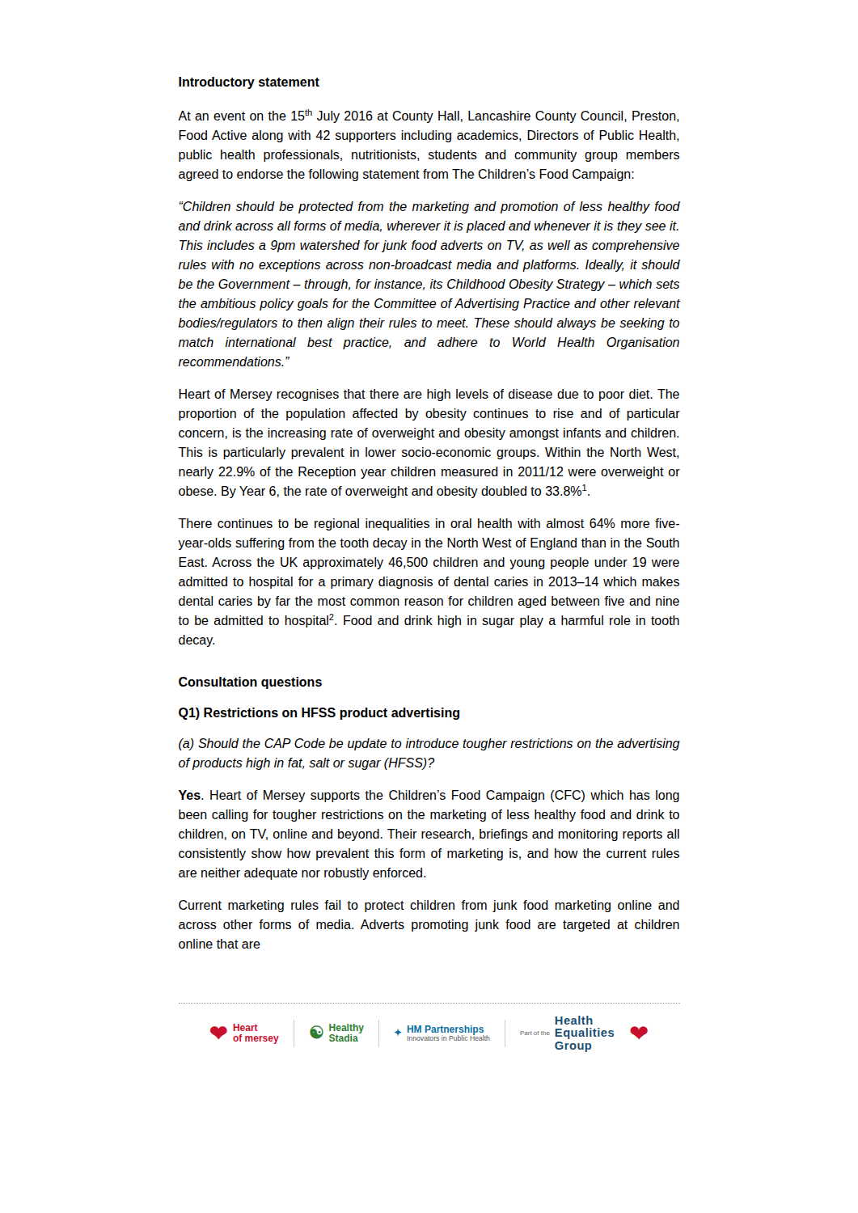Introductory statement
At an event on the 15th July 2016 at County Hall, Lancashire County Council, Preston, Food Active along with 42 supporters including academics, Directors of Public Health, public health professionals, nutritionists, students and community group members agreed to endorse the following statement from The Children’s Food Campaign:
“Children should be protected from the marketing and promotion of less healthy food and drink across all forms of media, wherever it is placed and whenever it is they see it. This includes a 9pm watershed for junk food adverts on TV, as well as comprehensive rules with no exceptions across non-broadcast media and platforms. Ideally, it should be the Government – through, for instance, its Childhood Obesity Strategy – which sets the ambitious policy goals for the Committee of Advertising Practice and other relevant bodies/regulators to then align their rules to meet. These should always be seeking to match international best practice, and adhere to World Health Organisation recommendations.”
Heart of Mersey recognises that there are high levels of disease due to poor diet. The proportion of the population affected by obesity continues to rise and of particular concern, is the increasing rate of overweight and obesity amongst infants and children. This is particularly prevalent in lower socio-economic groups. Within the North West, nearly 22.9% of the Reception year children measured in 2011/12 were overweight or obese. By Year 6, the rate of overweight and obesity doubled to 33.8%1.
There continues to be regional inequalities in oral health with almost 64% more five-year-olds suffering from the tooth decay in the North West of England than in the South East. Across the UK approximately 46,500 children and young people under 19 were admitted to hospital for a primary diagnosis of dental caries in 2013–14 which makes dental caries by far the most common reason for children aged between five and nine to be admitted to hospital2. Food and drink high in sugar play a harmful role in tooth decay.
Consultation questions
Q1) Restrictions on HFSS product advertising
(a) Should the CAP Code be update to introduce tougher restrictions on the advertising of products high in fat, salt or sugar (HFSS)?
Yes. Heart of Mersey supports the Children’s Food Campaign (CFC) which has long been calling for tougher restrictions on the marketing of less healthy food and drink to children, on TV, online and beyond. Their research, briefings and monitoring reports all consistently show how prevalent this form of marketing is, and how the current rules are neither adequate nor robustly enforced.
Current marketing rules fail to protect children from junk food marketing online and across other forms of media. Adverts promoting junk food are targeted at children online that are
❤ Heart
of mersey
☯ Healthy
Stadia
✦ HM Partnerships Innovators in Public Health
Part of the Health
Equalities
Group
❤